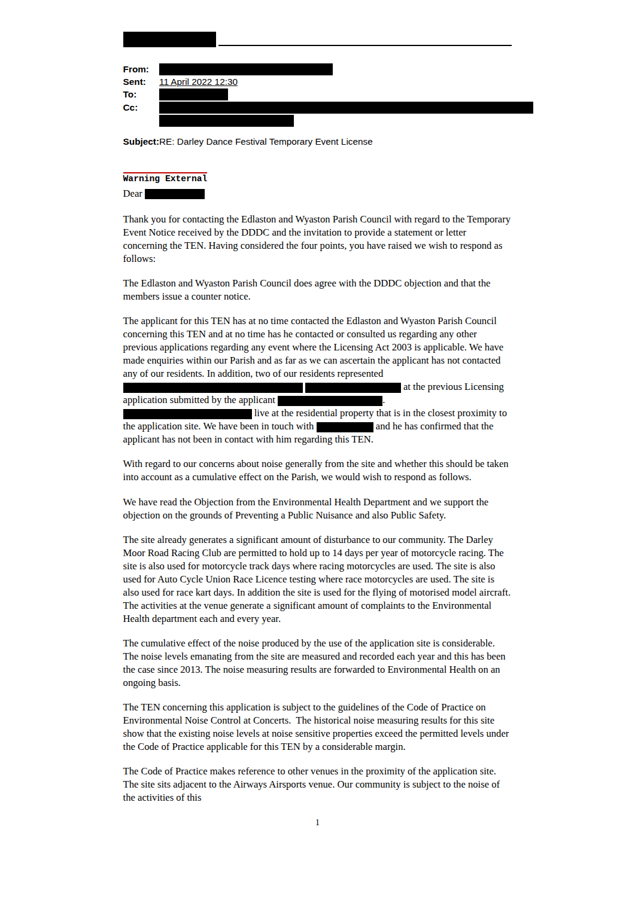| From: | |
| Sent: | 11 April 2022 12:30 |
| To: | |
| Cc: | |
| Subject: | RE: Darley Dance Festival Temporary Event License |
Warning External
Dear
Thank you for contacting the Edlaston and Wyaston Parish Council with regard to the Temporary Event Notice received by the DDDC and the invitation to provide a statement or letter concerning the TEN. Having considered the four points, you have raised we wish to respond as follows:
The Edlaston and Wyaston Parish Council does agree with the DDDC objection and that the members issue a counter notice.
The applicant for this TEN has at no time contacted the Edlaston and Wyaston Parish Council concerning this TEN and at no time has he contacted or consulted us regarding any other previous applications regarding any event where the Licensing Act 2003 is applicable. We have made enquiries within our Parish and as far as we can ascertain the applicant has not contacted any of our residents. In addition, two of our residents represented at the previous Licensing application submitted by the applicant . live at the residential property that is in the closest proximity to the application site. We have been in touch with and he has confirmed that the applicant has not been in contact with him regarding this TEN.
With regard to our concerns about noise generally from the site and whether this should be taken into account as a cumulative effect on the Parish, we would wish to respond as follows.
We have read the Objection from the Environmental Health Department and we support the objection on the grounds of Preventing a Public Nuisance and also Public Safety.
The site already generates a significant amount of disturbance to our community. The Darley Moor Road Racing Club are permitted to hold up to 14 days per year of motorcycle racing. The site is also used for motorcycle track days where racing motorcycles are used. The site is also used for Auto Cycle Union Race Licence testing where race motorcycles are used. The site is also used for race kart days. In addition the site is used for the flying of motorised model aircraft. The activities at the venue generate a significant amount of complaints to the Environmental Health department each and every year.
The cumulative effect of the noise produced by the use of the application site is considerable.
The noise levels emanating from the site are measured and recorded each year and this has been the case since 2013. The noise measuring results are forwarded to Environmental Health on an ongoing basis.
The TEN concerning this application is subject to the guidelines of the Code of Practice on Environmental Noise Control at Concerts. The historical noise measuring results for this site show that the existing noise levels at noise sensitive properties exceed the permitted levels under the Code of Practice applicable for this TEN by a considerable margin.
The Code of Practice makes reference to other venues in the proximity of the application site. The site sits adjacent to the Airways Airsports venue. Our community is subject to the noise of the activities of this
1